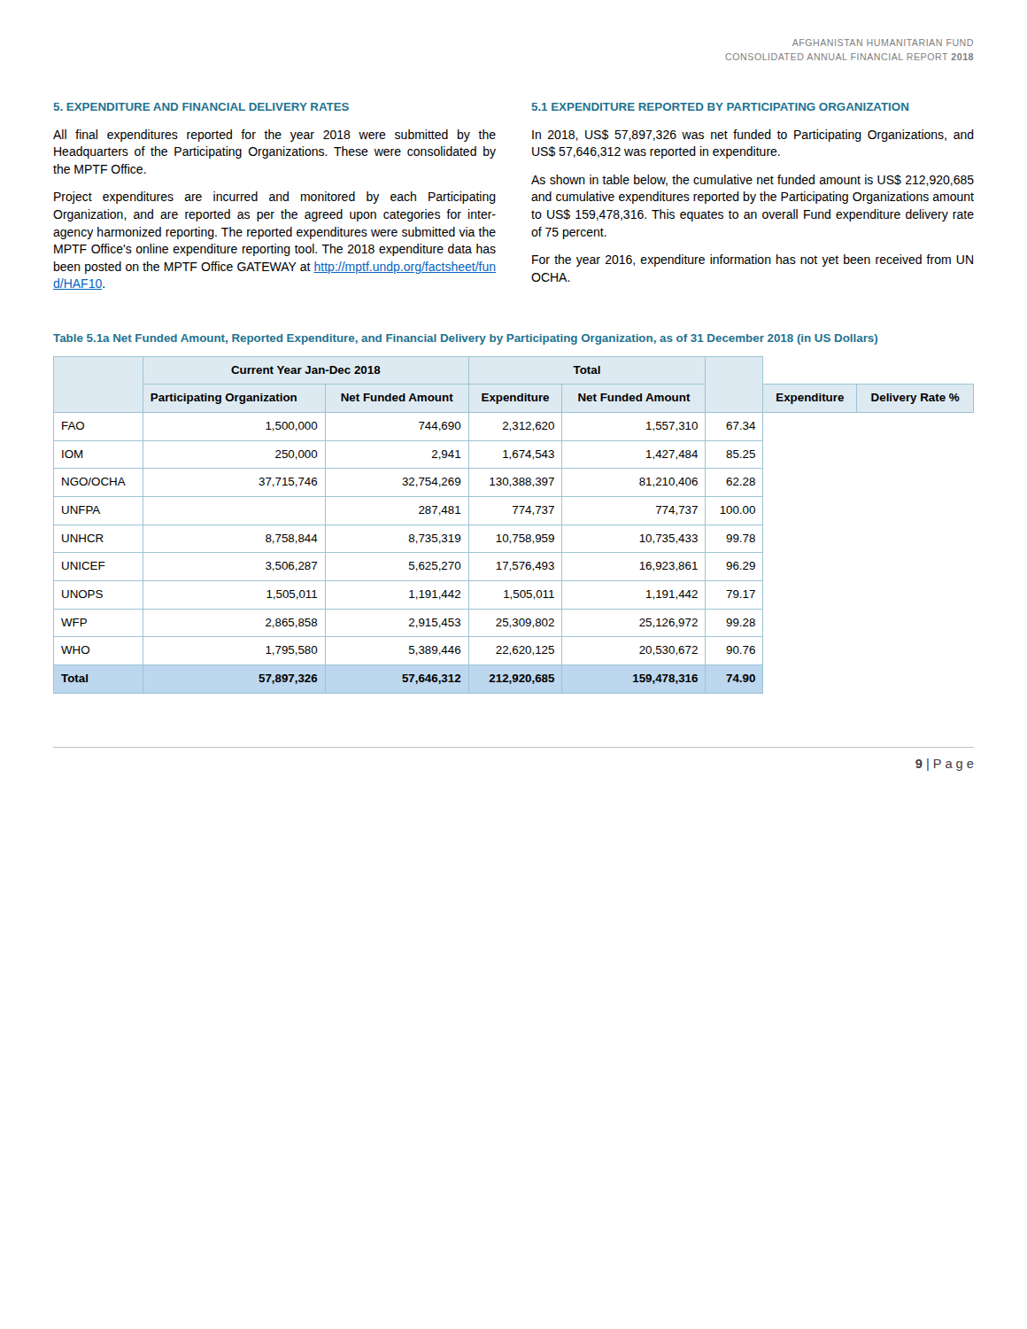AFGHANISTAN HUMANITARIAN FUND
CONSOLIDATED ANNUAL FINANCIAL REPORT 2018
5. Expenditure and Financial Delivery Rates
All final expenditures reported for the year 2018 were submitted by the Headquarters of the Participating Organizations. These were consolidated by the MPTF Office.
Project expenditures are incurred and monitored by each Participating Organization, and are reported as per the agreed upon categories for inter-agency harmonized reporting. The reported expenditures were submitted via the MPTF Office's online expenditure reporting tool. The 2018 expenditure data has been posted on the MPTF Office GATEWAY at http://mptf.undp.org/factsheet/fund/HAF10.
5.1 Expenditure Reported by Participating Organization
In 2018, US$ 57,897,326 was net funded to Participating Organizations, and US$ 57,646,312 was reported in expenditure.
As shown in table below, the cumulative net funded amount is US$ 212,920,685 and cumulative expenditures reported by the Participating Organizations amount to US$ 159,478,316. This equates to an overall Fund expenditure delivery rate of 75 percent.
For the year 2016, expenditure information has not yet been received from UN OCHA.
Table 5.1a Net Funded Amount, Reported Expenditure, and Financial Delivery by Participating Organization, as of 31 December 2018 (in US Dollars)
| | Current Year Jan-Dec 2018 | Total | |
| --- | --- | --- | --- |
| Participating Organization | Net Funded Amount | Expenditure | Net Funded Amount | Expenditure | Delivery Rate % |
| FAO | 1,500,000 | 744,690 | 2,312,620 | 1,557,310 | 67.34 |
| IOM | 250,000 | 2,941 | 1,674,543 | 1,427,484 | 85.25 |
| NGO/OCHA | 37,715,746 | 32,754,269 | 130,388,397 | 81,210,406 | 62.28 |
| UNFPA | | 287,481 | 774,737 | 774,737 | 100.00 |
| UNHCR | 8,758,844 | 8,735,319 | 10,758,959 | 10,735,433 | 99.78 |
| UNICEF | 3,506,287 | 5,625,270 | 17,576,493 | 16,923,861 | 96.29 |
| UNOPS | 1,505,011 | 1,191,442 | 1,505,011 | 1,191,442 | 79.17 |
| WFP | 2,865,858 | 2,915,453 | 25,309,802 | 25,126,972 | 99.28 |
| WHO | 1,795,580 | 5,389,446 | 22,620,125 | 20,530,672 | 90.76 |
| Total | 57,897,326 | 57,646,312 | 212,920,685 | 159,478,316 | 74.90 |
9 | P a g e